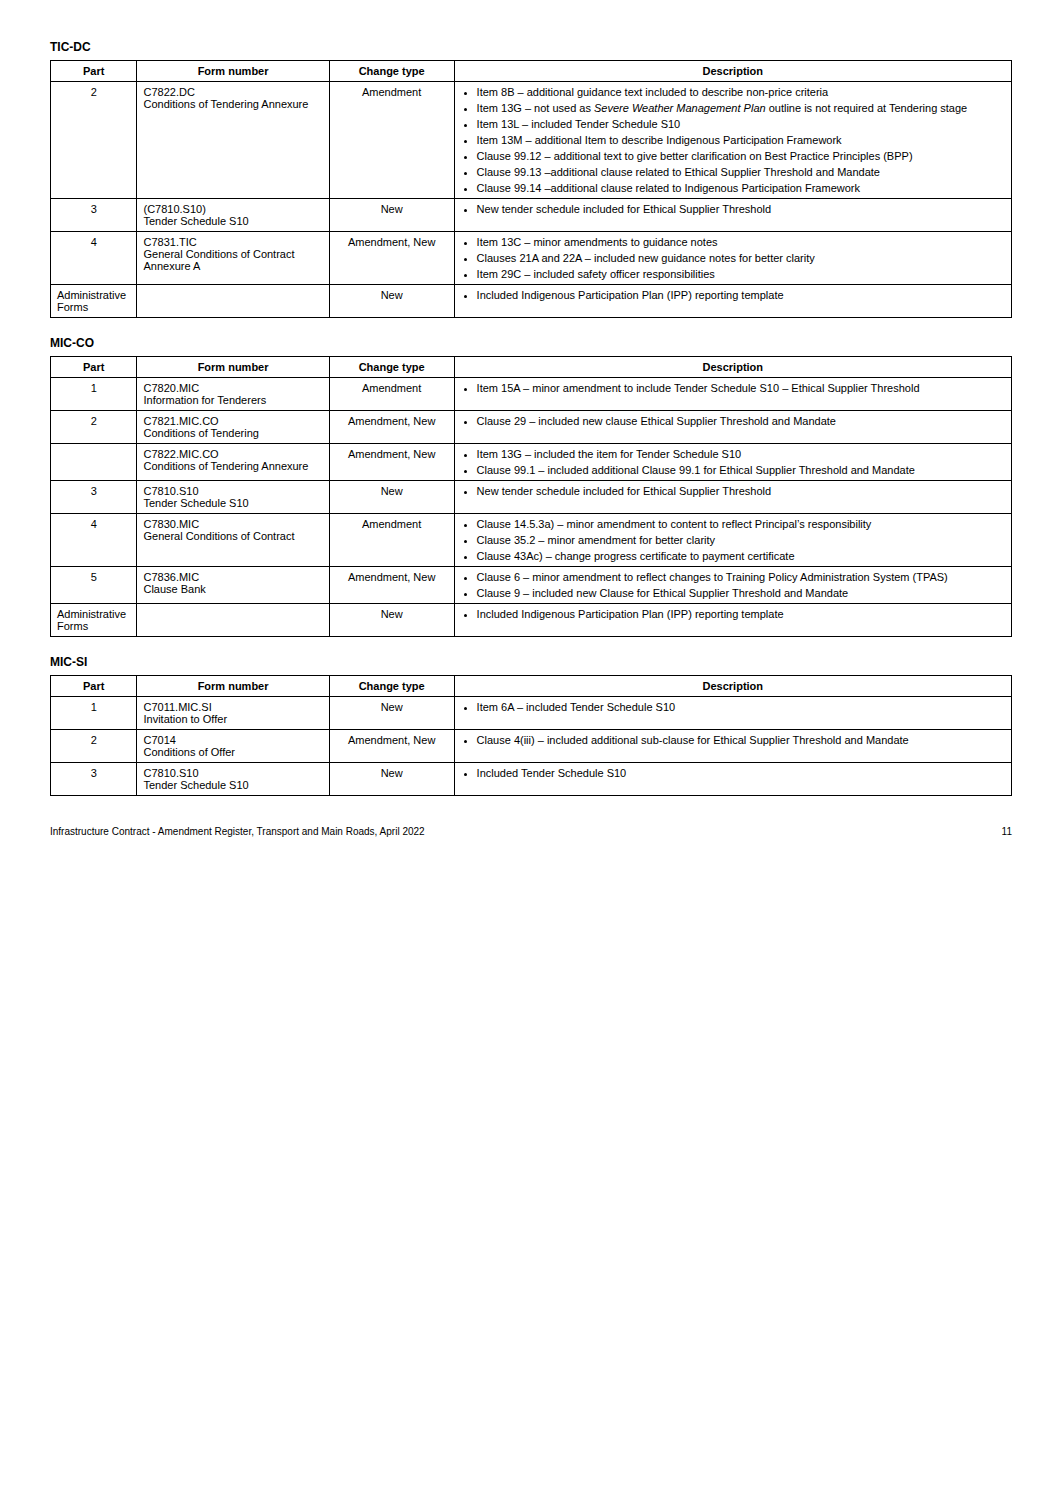TIC-DC
| Part | Form number | Change type | Description |
| --- | --- | --- | --- |
| 2 | C7822.DC Conditions of Tendering Annexure | Amendment | Item 8B – additional guidance text included to describe non-price criteria Item 13G – not used as Severe Weather Management Plan outline is not required at Tendering stage Item 13L – included Tender Schedule S10 Item 13M – additional Item to describe Indigenous Participation Framework Clause 99.12 – additional text to give better clarification on Best Practice Principles (BPP) Clause 99.13 –additional clause related to Ethical Supplier Threshold and Mandate Clause 99.14 –additional clause related to Indigenous Participation Framework |
| 3 | (C7810.S10) Tender Schedule S10 | New | New tender schedule included for Ethical Supplier Threshold |
| 4 | C7831.TIC General Conditions of Contract Annexure A | Amendment, New | Item 13C – minor amendments to guidance notes Clauses 21A and 22A – included new guidance notes for better clarity Item 29C – included safety officer responsibilities |
| Administrative Forms | | New | Included Indigenous Participation Plan (IPP) reporting template |
MIC-CO
| Part | Form number | Change type | Description |
| --- | --- | --- | --- |
| 1 | C7820.MIC Information for Tenderers | Amendment | Item 15A – minor amendment to include Tender Schedule S10 – Ethical Supplier Threshold |
| 2 | C7821.MIC.CO Conditions of Tendering | Amendment, New | Clause 29 – included new clause Ethical Supplier Threshold and Mandate |
| | C7822.MIC.CO Conditions of Tendering Annexure | Amendment, New | Item 13G – included the item for Tender Schedule S10 Clause 99.1 – included additional Clause 99.1 for Ethical Supplier Threshold and Mandate |
| 3 | C7810.S10 Tender Schedule S10 | New | New tender schedule included for Ethical Supplier Threshold |
| 4 | C7830.MIC General Conditions of Contract | Amendment | Clause 14.5.3a) – minor amendment to content to reflect Principal’s responsibility Clause 35.2 – minor amendment for better clarity Clause 43Ac) – change progress certificate to payment certificate |
| 5 | C7836.MIC Clause Bank | Amendment, New | Clause 6 – minor amendment to reflect changes to Training Policy Administration System (TPAS) Clause 9 – included new Clause for Ethical Supplier Threshold and Mandate |
| Administrative Forms | | New | Included Indigenous Participation Plan (IPP) reporting template |
MIC-SI
| Part | Form number | Change type | Description |
| --- | --- | --- | --- |
| 1 | C7011.MIC.SI Invitation to Offer | New | Item 6A – included Tender Schedule S10 |
| 2 | C7014 Conditions of Offer | Amendment, New | Clause 4(iii) – included additional sub-clause for Ethical Supplier Threshold and Mandate |
| 3 | C7810.S10 Tender Schedule S10 | New | Included Tender Schedule S10 |
Infrastructure Contract - Amendment Register, Transport and Main Roads, April 2022 11